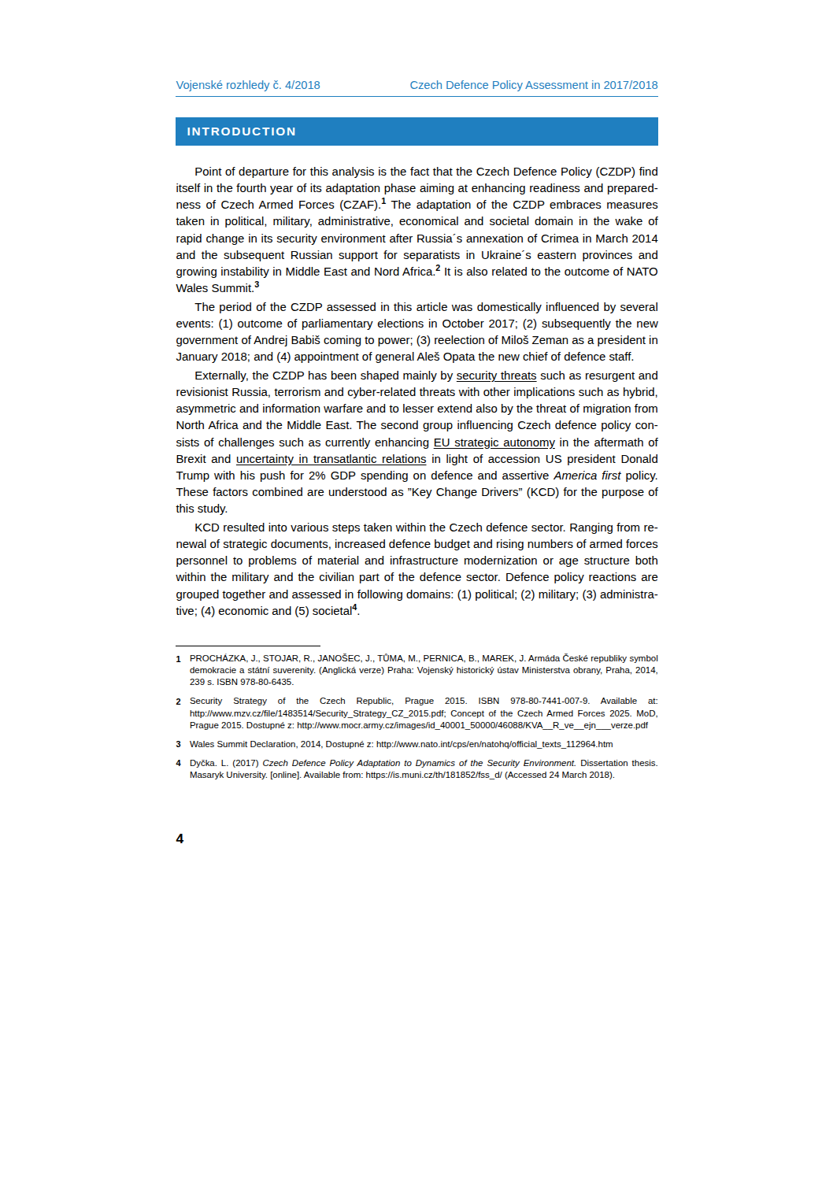Vojenské rozhledy č. 4/2018
Czech Defence Policy Assessment in 2017/2018
INTRODUCTION
Point of departure for this analysis is the fact that the Czech Defence Policy (CZDP) find itself in the fourth year of its adaptation phase aiming at enhancing readiness and preparedness of Czech Armed Forces (CZAF).1 The adaptation of the CZDP embraces measures taken in political, military, administrative, economical and societal domain in the wake of rapid change in its security environment after Russia´s annexation of Crimea in March 2014 and the subsequent Russian support for separatists in Ukraine´s eastern provinces and growing instability in Middle East and Nord Africa.2 It is also related to the outcome of NATO Wales Summit.3
The period of the CZDP assessed in this article was domestically influenced by several events: (1) outcome of parliamentary elections in October 2017; (2) subsequently the new government of Andrej Babiš coming to power; (3) reelection of Miloš Zeman as a president in January 2018; and (4) appointment of general Aleš Opata the new chief of defence staff.
Externally, the CZDP has been shaped mainly by security threats such as resurgent and revisionist Russia, terrorism and cyber-related threats with other implications such as hybrid, asymmetric and information warfare and to lesser extend also by the threat of migration from North Africa and the Middle East. The second group influencing Czech defence policy consists of challenges such as currently enhancing EU strategic autonomy in the aftermath of Brexit and uncertainty in transatlantic relations in light of accession US president Donald Trump with his push for 2% GDP spending on defence and assertive America first policy. These factors combined are understood as ”Key Change Drivers” (KCD) for the purpose of this study.
KCD resulted into various steps taken within the Czech defence sector. Ranging from renewal of strategic documents, increased defence budget and rising numbers of armed forces personnel to problems of material and infrastructure modernization or age structure both within the military and the civilian part of the defence sector. Defence policy reactions are grouped together and assessed in following domains: (1) political; (2) military; (3) administrative; (4) economic and (5) societal4.
1
PROCHÁZKA, J., STOJAR, R., JANOŠEC, J., TŮMA, M., PERNICA, B., MAREK, J. Armáda České republiky symbol demokracie a státní suverenity. (Anglická verze) Praha: Vojenský historický ústav Ministerstva obrany, Praha, 2014, 239 s. ISBN 978-80-6435.
2
Security Strategy of the Czech Republic, Prague 2015. ISBN 978-80-7441-007-9. Available at: http://www.mzv.cz/file/1483514/Security_Strategy_CZ_2015.pdf; Concept of the Czech Armed Forces 2025. MoD, Prague 2015. Dostupné z: http://www.mocr.army.cz/images/id_40001_50000/46088/KVA__R_ve__ejn___verze.pdf
3
Wales Summit Declaration, 2014, Dostupné z: http://www.nato.int/cps/en/natohq/official_texts_112964.htm
4
Dyčka. L. (2017) Czech Defence Policy Adaptation to Dynamics of the Security Environment. Dissertation thesis. Masaryk University. [online]. Available from: https://is.muni.cz/th/181852/fss_d/ (Accessed 24 March 2018).
4